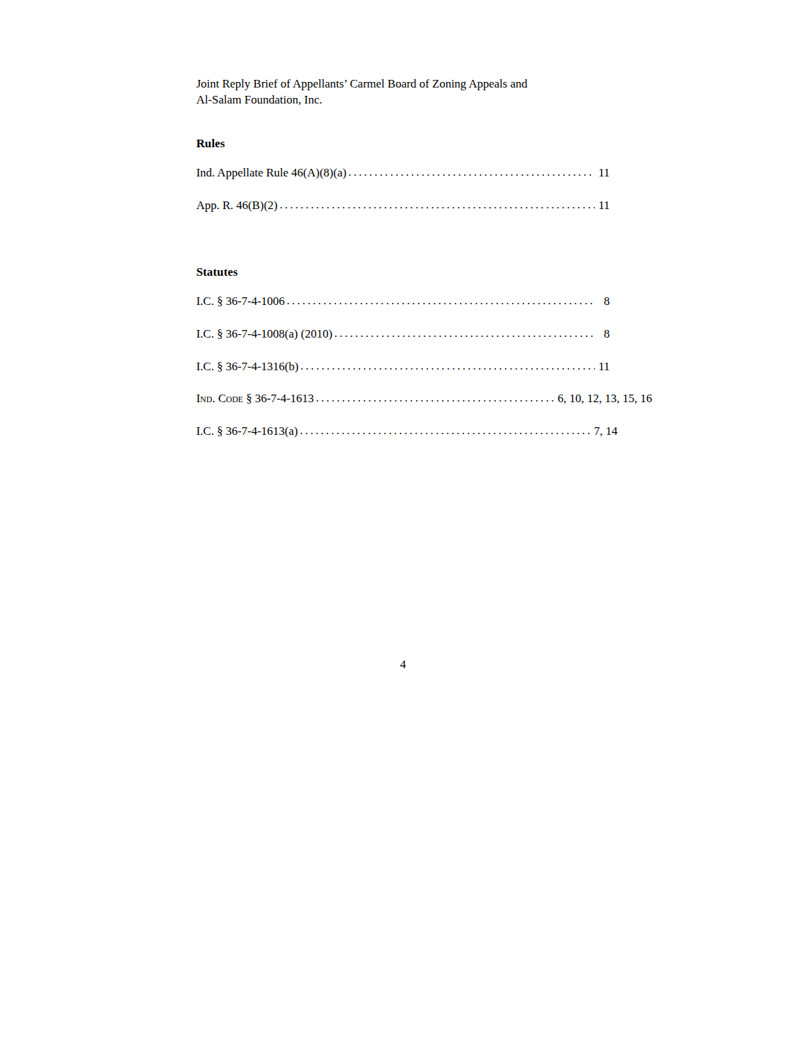Joint Reply Brief of Appellants’ Carmel Board of Zoning Appeals and
Al-Salam Foundation, Inc.
Rules
Ind. Appellate Rule 46(A)(8)(a) ................................................................................... 11
App. R. 46(B)(2) ................................................................................... 11
Statutes
I.C. § 36-7-4-1006 ................................................................................... 8
I.C. § 36-7-4-1008(a) (2010) ................................................................................... 8
I.C. § 36-7-4-1316(b) ................................................................................... 11
Ind. Code § 36-7-4-1613 ................................................................................... 6, 10, 12, 13, 15, 16
I.C. § 36-7-4-1613(a) ................................................................................... 7, 14
4